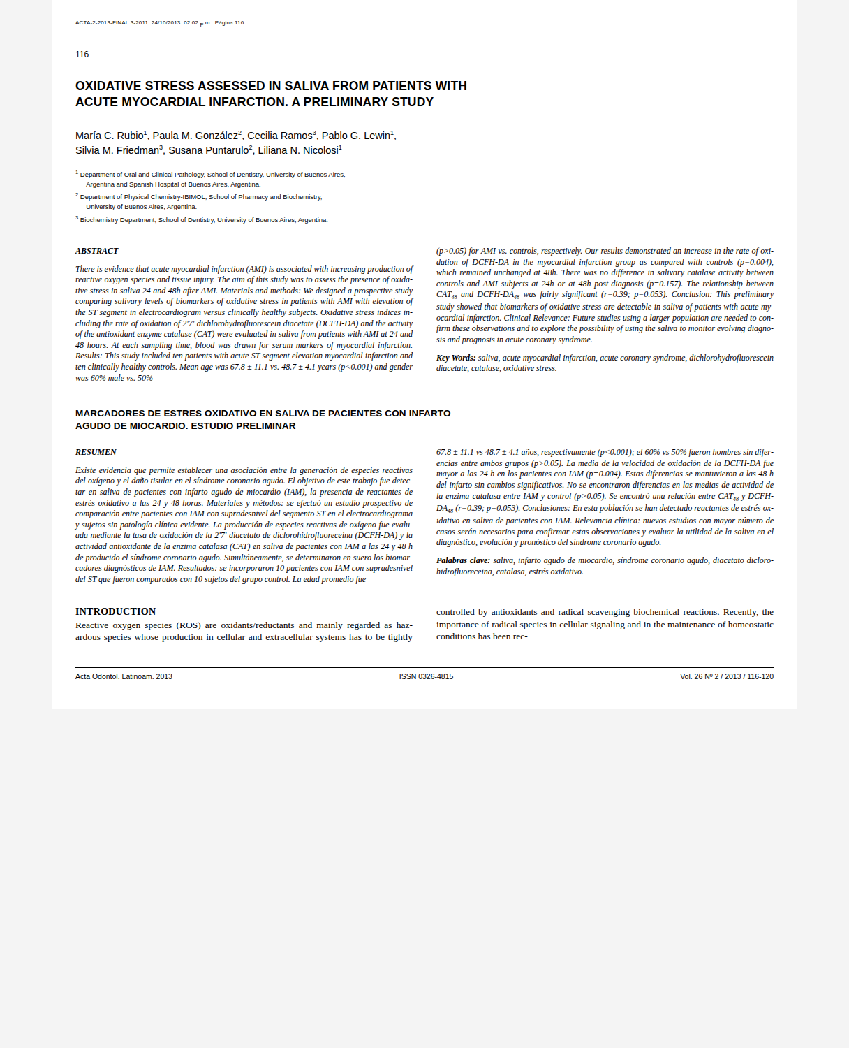ACTA-2-2013-FINAL:3-2011 24/10/2013 02:02 F.m. Página 116
116
OXIDATIVE STRESS ASSESSED IN SALIVA FROM PATIENTS WITH
ACUTE MYOCARDIAL INFARCTION. A PRELIMINARY STUDY
María C. Rubio1, Paula M. González2, Cecilia Ramos3, Pablo G. Lewin1,
Silvia M. Friedman3, Susana Puntarulo2, Liliana N. Nicolosi1
1 Department of Oral and Clinical Pathology, School of Dentistry, University of Buenos Aires,
Argentina and Spanish Hospital of Buenos Aires, Argentina.
2 Department of Physical Chemistry-IBIMOL, School of Pharmacy and Biochemistry,
University of Buenos Aires, Argentina.
3 Biochemistry Department, School of Dentistry, University of Buenos Aires, Argentina.
ABSTRACT
There is evidence that acute myocardial infarction (AMI) is associated with increasing production of reactive oxygen species and tissue injury. The aim of this study was to assess the presence of oxidative stress in saliva 24 and 48h after AMI. Materials and methods: We designed a prospective study comparing salivary levels of biomarkers of oxidative stress in patients with AMI with elevation of the ST segment in electrocardiogram versus clinically healthy subjects. Oxidative stress indices including the rate of oxidation of 2'7' dichlorohydrofluorescein diacetate (DCFH-DA) and the activity of the antioxidant enzyme catalase (CAT) were evaluated in saliva from patients with AMI at 24 and 48 hours. At each sampling time, blood was drawn for serum markers of myocardial infarction. Results: This study included ten patients with acute ST-segment elevation myocardial infarction and ten clinically healthy controls. Mean age was 67.8 ± 11.1 vs. 48.7 ± 4.1 years (p<0.001) and gender was 60% male vs. 50%
(p>0.05) for AMI vs. controls, respectively. Our results demonstrated an increase in the rate of oxidation of DCFH-DA in the myocardial infarction group as compared with controls (p=0.004), which remained unchanged at 48h. There was no difference in salivary catalase activity between controls and AMI subjects at 24h or at 48h post-diagnosis (p=0.157). The relationship between CAT48 and DCFH-DA48 was fairly significant (r=0.39; p=0.053). Conclusion: This preliminary study showed that biomarkers of oxidative stress are detectable in saliva of patients with acute myocardial infarction. Clinical Relevance: Future studies using a larger population are needed to confirm these observations and to explore the possibility of using the saliva to monitor evolving diagnosis and prognosis in acute coronary syndrome.
Key Words: saliva, acute myocardial infarction, acute coronary syndrome, dichlorohydrofluorescein diacetate, catalase, oxidative stress.
MARCADORES DE ESTRES OXIDATIVO EN SALIVA DE PACIENTES CON INFARTO
AGUDO DE MIOCARDIO. ESTUDIO PRELIMINAR
RESUMEN
Existe evidencia que permite establecer una asociación entre la generación de especies reactivas del oxígeno y el daño tisular en el síndrome coronario agudo. El objetivo de este trabajo fue detectar en saliva de pacientes con infarto agudo de miocardio (IAM), la presencia de reactantes de estrés oxidativo a las 24 y 48 horas. Materiales y métodos: se efectuó un estudio prospectivo de comparación entre pacientes con IAM con supradesnivel del segmento ST en el electrocardiograma y sujetos sin patología clínica evidente. La producción de especies reactivas de oxígeno fue evaluada mediante la tasa de oxidación de la 2'7' diacetato de diclorohidrofluoreceina (DCFH-DA) y la actividad antioxidante de la enzima catalasa (CAT) en saliva de pacientes con IAM a las 24 y 48 h de producido el síndrome coronario agudo. Simultáneamente, se determinaron en suero los biomarcadores diagnósticos de IAM. Resultados: se incorporaron 10 pacientes con IAM con supradesnivel del ST que fueron comparados con 10 sujetos del grupo control. La edad promedio fue
67.8 ± 11.1 vs 48.7 ± 4.1 años, respectivamente (p<0.001); el 60% vs 50% fueron hombres sin diferencias entre ambos grupos (p>0.05). La media de la velocidad de oxidación de la DCFH-DA fue mayor a las 24 h en los pacientes con IAM (p=0.004). Estas diferencias se mantuvieron a las 48 h del infarto sin cambios significativos. No se encontraron diferencias en las medias de actividad de la enzima catalasa entre IAM y control (p>0.05). Se encontró una relación entre CAT48 y DCFH-DA48 (r=0.39; p=0.053). Conclusiones: En esta población se han detectado reactantes de estrés oxidativo en saliva de pacientes con IAM. Relevancia clínica: nuevos estudios con mayor número de casos serán necesarios para confirmar estas observaciones y evaluar la utilidad de la saliva en el diagnóstico, evolución y pronóstico del síndrome coronario agudo.
Palabras clave: saliva, infarto agudo de miocardio, síndrome coronario agudo, diacetato diclorohidrofluoreceina, catalasa, estrés oxidativo.
INTRODUCTION
Reactive oxygen species (ROS) are oxidants/reductants and mainly regarded as hazardous species whose production in cellular and extracellular systems has to be tightly controlled by antioxidants and radical scavenging biochemical reactions. Recently, the importance of radical species in cellular signaling and in the maintenance of homeostatic conditions has been rec-
Acta Odontol. Latinoam. 2013 ISSN 0326-4815 Vol. 26 Nº 2 / 2013 / 116-120